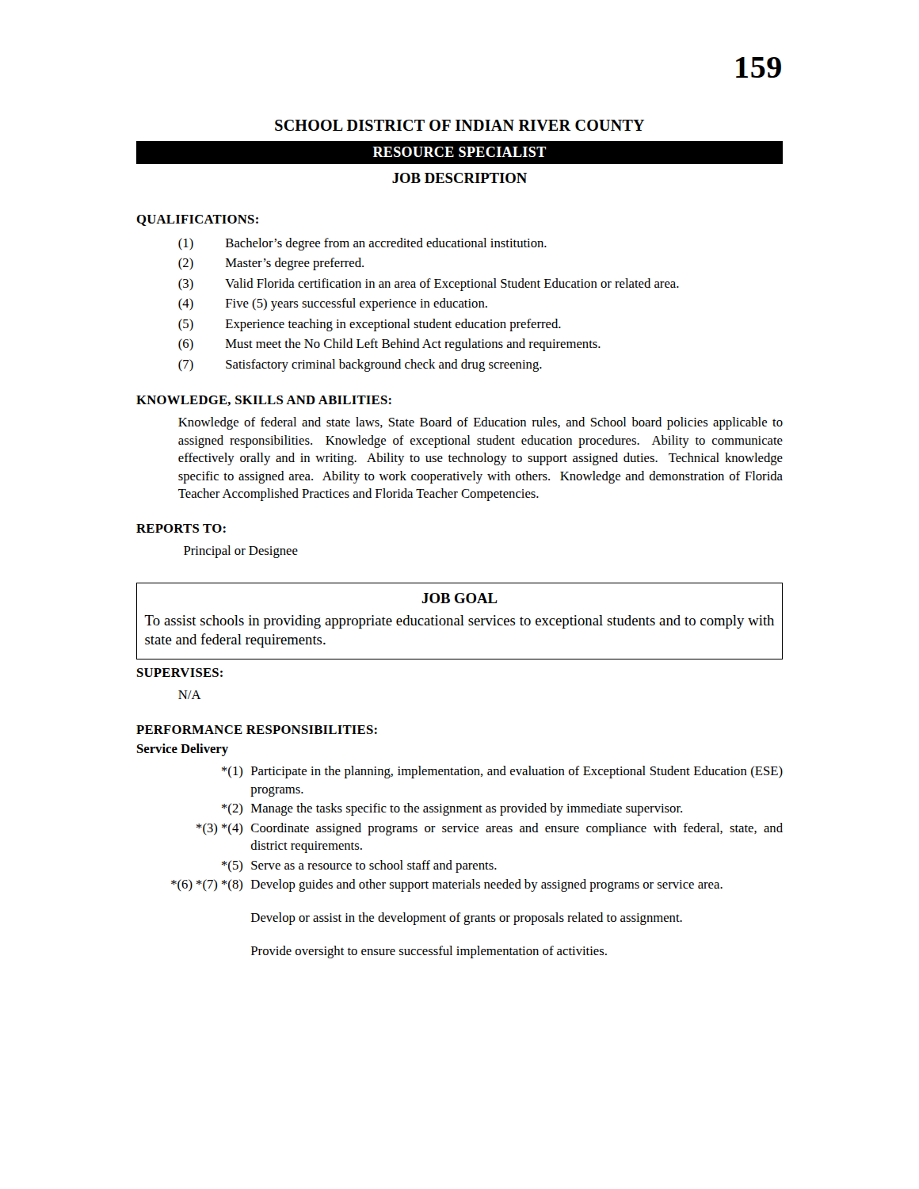159
SCHOOL DISTRICT OF INDIAN RIVER COUNTY
RESOURCE SPECIALIST
JOB DESCRIPTION
QUALIFICATIONS:
| (1) | Bachelor’s degree from an accredited educational institution. |
| (2) | Master’s degree preferred. |
| (3) | Valid Florida certification in an area of Exceptional Student Education or related area. |
| (4) | Five (5) years successful experience in education. |
| (5) | Experience teaching in exceptional student education preferred. |
| (6) | Must meet the No Child Left Behind Act regulations and requirements. |
| (7) | Satisfactory criminal background check and drug screening. |
KNOWLEDGE, SKILLS AND ABILITIES:
Knowledge of federal and state laws, State Board of Education rules, and School board policies applicable to assigned responsibilities. Knowledge of exceptional student education procedures. Ability to communicate effectively orally and in writing. Ability to use technology to support assigned duties. Technical knowledge specific to assigned area. Ability to work cooperatively with others. Knowledge and demonstration of Florida Teacher Accomplished Practices and Florida Teacher Competencies.
REPORTS TO:
Principal or Designee
JOB GOAL
To assist schools in providing appropriate educational services to exceptional students and to comply with state and federal requirements.
SUPERVISES:
N/A
PERFORMANCE RESPONSIBILITIES:
Service Delivery
| *(1) | Participate in the planning, implementation, and evaluation of Exceptional Student Education (ESE) programs. |
| *(2) | Manage the tasks specific to the assignment as provided by immediate supervisor. |
| *(3) *(4) | Coordinate assigned programs or service areas and ensure compliance with federal, state, and district requirements. |
| *(5) | Serve as a resource to school staff and parents. |
| *(6) *(7) *(8) | Develop guides and other support materials needed by assigned programs or service area. |
| | Develop or assist in the development of grants or proposals related to assignment. |
| | Provide oversight to ensure successful implementation of activities. |